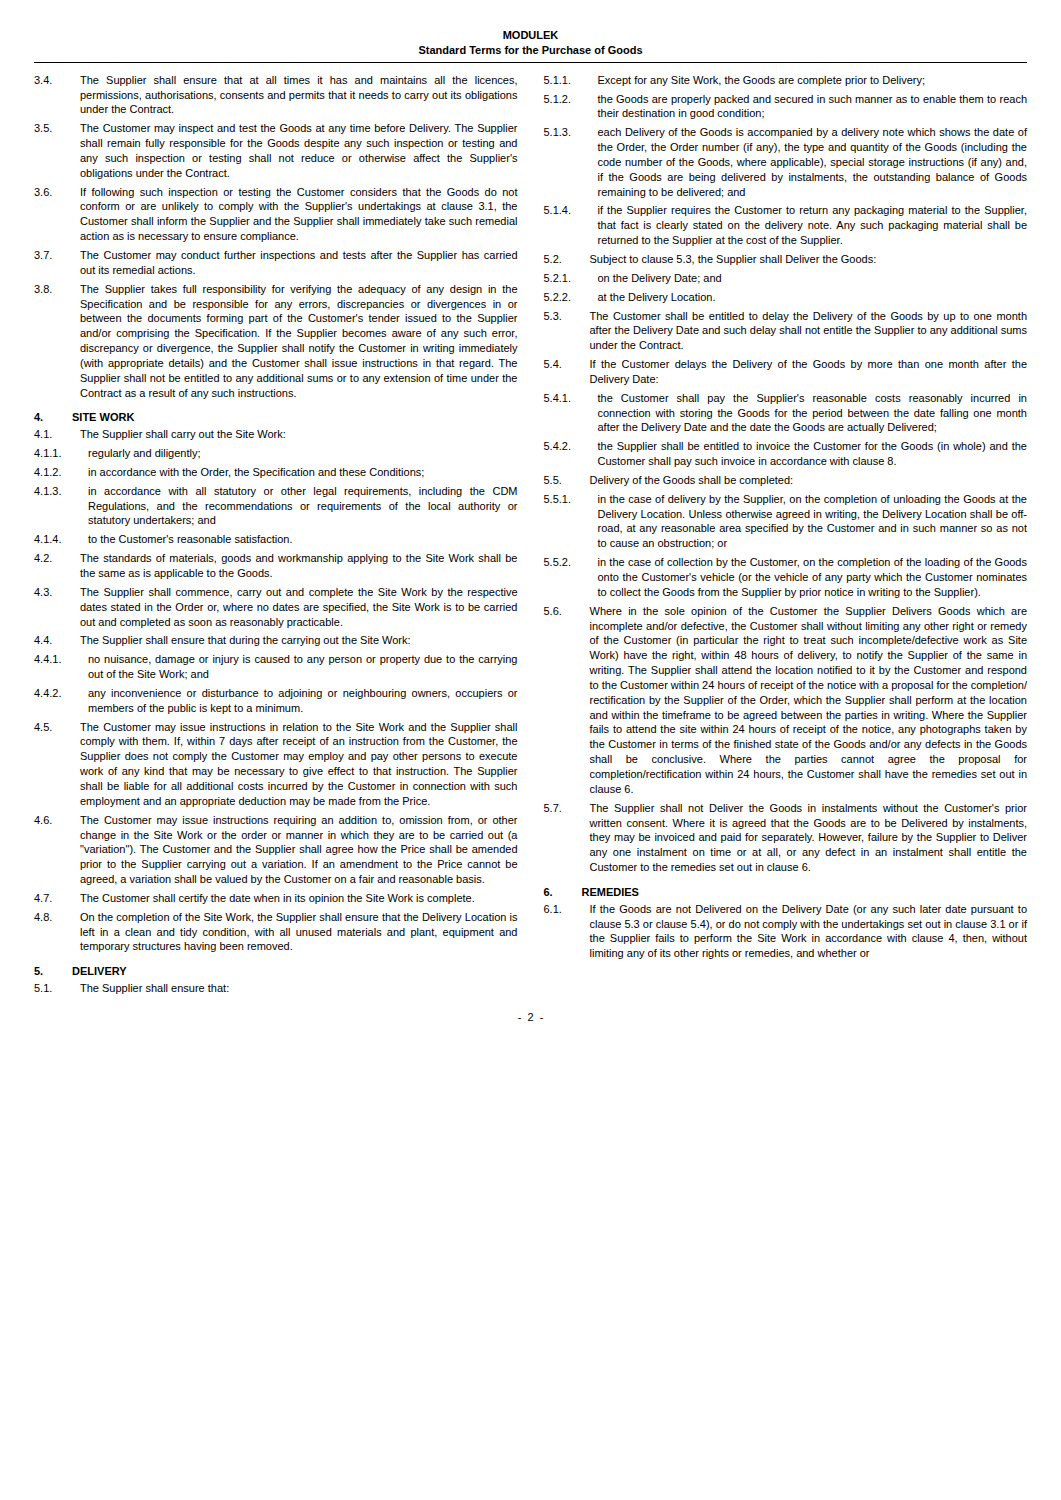MODULEK Standard Terms for the Purchase of Goods
3.4.
The Supplier shall ensure that at all times it has and maintains all the licences, permissions, authorisations, consents and permits that it needs to carry out its obligations under the Contract.
3.5.
The Customer may inspect and test the Goods at any time before Delivery. The Supplier shall remain fully responsible for the Goods despite any such inspection or testing and any such inspection or testing shall not reduce or otherwise affect the Supplier's obligations under the Contract.
3.6.
If following such inspection or testing the Customer considers that the Goods do not conform or are unlikely to comply with the Supplier's undertakings at clause 3.1, the Customer shall inform the Supplier and the Supplier shall immediately take such remedial action as is necessary to ensure compliance.
3.7.
The Customer may conduct further inspections and tests after the Supplier has carried out its remedial actions.
3.8.
The Supplier takes full responsibility for verifying the adequacy of any design in the Specification and be responsible for any errors, discrepancies or divergences in or between the documents forming part of the Customer's tender issued to the Supplier and/or comprising the Specification. If the Supplier becomes aware of any such error, discrepancy or divergence, the Supplier shall notify the Customer in writing immediately (with appropriate details) and the Customer shall issue instructions in that regard. The Supplier shall not be entitled to any additional sums or to any extension of time under the Contract as a result of any such instructions.
4.
SITE WORK
4.1.
The Supplier shall carry out the Site Work:
4.1.1.
regularly and diligently;
4.1.2.
in accordance with the Order, the Specification and these Conditions;
4.1.3.
in accordance with all statutory or other legal requirements, including the CDM Regulations, and the recommendations or requirements of the local authority or statutory undertakers; and
4.1.4.
to the Customer's reasonable satisfaction.
4.2.
The standards of materials, goods and workmanship applying to the Site Work shall be the same as is applicable to the Goods.
4.3.
The Supplier shall commence, carry out and complete the Site Work by the respective dates stated in the Order or, where no dates are specified, the Site Work is to be carried out and completed as soon as reasonably practicable.
4.4.
The Supplier shall ensure that during the carrying out the Site Work:
4.4.1.
no nuisance, damage or injury is caused to any person or property due to the carrying out of the Site Work; and
4.4.2.
any inconvenience or disturbance to adjoining or neighbouring owners, occupiers or members of the public is kept to a minimum.
4.5.
The Customer may issue instructions in relation to the Site Work and the Supplier shall comply with them. If, within 7 days after receipt of an instruction from the Customer, the Supplier does not comply the Customer may employ and pay other persons to execute work of any kind that may be necessary to give effect to that instruction. The Supplier shall be liable for all additional costs incurred by the Customer in connection with such employment and an appropriate deduction may be made from the Price.
4.6.
The Customer may issue instructions requiring an addition to, omission from, or other change in the Site Work or the order or manner in which they are to be carried out (a "variation"). The Customer and the Supplier shall agree how the Price shall be amended prior to the Supplier carrying out a variation. If an amendment to the Price cannot be agreed, a variation shall be valued by the Customer on a fair and reasonable basis.
4.7.
The Customer shall certify the date when in its opinion the Site Work is complete.
4.8.
On the completion of the Site Work, the Supplier shall ensure that the Delivery Location is left in a clean and tidy condition, with all unused materials and plant, equipment and temporary structures having been removed.
5.
DELIVERY
5.1.
The Supplier shall ensure that:
5.1.1.
Except for any Site Work, the Goods are complete prior to Delivery;
5.1.2.
the Goods are properly packed and secured in such manner as to enable them to reach their destination in good condition;
5.1.3.
each Delivery of the Goods is accompanied by a delivery note which shows the date of the Order, the Order number (if any), the type and quantity of the Goods (including the code number of the Goods, where applicable), special storage instructions (if any) and, if the Goods are being delivered by instalments, the outstanding balance of Goods remaining to be delivered; and
5.1.4.
if the Supplier requires the Customer to return any packaging material to the Supplier, that fact is clearly stated on the delivery note. Any such packaging material shall be returned to the Supplier at the cost of the Supplier.
5.2.
Subject to clause 5.3, the Supplier shall Deliver the Goods:
5.2.1.
on the Delivery Date; and
5.2.2.
at the Delivery Location.
5.3.
The Customer shall be entitled to delay the Delivery of the Goods by up to one month after the Delivery Date and such delay shall not entitle the Supplier to any additional sums under the Contract.
5.4.
If the Customer delays the Delivery of the Goods by more than one month after the Delivery Date:
5.4.1.
the Customer shall pay the Supplier's reasonable costs reasonably incurred in connection with storing the Goods for the period between the date falling one month after the Delivery Date and the date the Goods are actually Delivered;
5.4.2.
the Supplier shall be entitled to invoice the Customer for the Goods (in whole) and the Customer shall pay such invoice in accordance with clause 8.
5.5.
Delivery of the Goods shall be completed:
5.5.1.
in the case of delivery by the Supplier, on the completion of unloading the Goods at the Delivery Location. Unless otherwise agreed in writing, the Delivery Location shall be off-road, at any reasonable area specified by the Customer and in such manner so as not to cause an obstruction; or
5.5.2.
in the case of collection by the Customer, on the completion of the loading of the Goods onto the Customer's vehicle (or the vehicle of any party which the Customer nominates to collect the Goods from the Supplier by prior notice in writing to the Supplier).
5.6.
Where in the sole opinion of the Customer the Supplier Delivers Goods which are incomplete and/or defective, the Customer shall without limiting any other right or remedy of the Customer (in particular the right to treat such incomplete/defective work as Site Work) have the right, within 48 hours of delivery, to notify the Supplier of the same in writing. The Supplier shall attend the location notified to it by the Customer and respond to the Customer within 24 hours of receipt of the notice with a proposal for the completion/ rectification by the Supplier of the Order, which the Supplier shall perform at the location and within the timeframe to be agreed between the parties in writing. Where the Supplier fails to attend the site within 24 hours of receipt of the notice, any photographs taken by the Customer in terms of the finished state of the Goods and/or any defects in the Goods shall be conclusive. Where the parties cannot agree the proposal for completion/rectification within 24 hours, the Customer shall have the remedies set out in clause 6.
5.7.
The Supplier shall not Deliver the Goods in instalments without the Customer's prior written consent. Where it is agreed that the Goods are to be Delivered by instalments, they may be invoiced and paid for separately. However, failure by the Supplier to Deliver any one instalment on time or at all, or any defect in an instalment shall entitle the Customer to the remedies set out in clause 6.
6.
REMEDIES
6.1.
If the Goods are not Delivered on the Delivery Date (or any such later date pursuant to clause 5.3 or clause 5.4), or do not comply with the undertakings set out in clause 3.1 or if the Supplier fails to perform the Site Work in accordance with clause 4, then, without limiting any of its other rights or remedies, and whether or
- 2 -